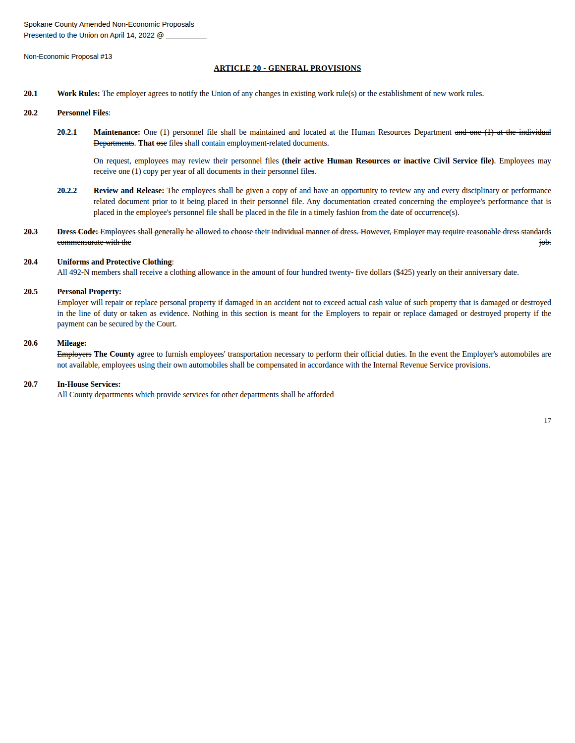Spokane County Amended Non-Economic Proposals
Presented to the Union on April 14, 2022 @ __________
Non-Economic Proposal #13
ARTICLE 20 - GENERAL PROVISIONS
20.1
Work Rules: The employer agrees to notify the Union of any changes in existing work rule(s) or the establishment of new work rules.
20.2
Personnel Files:
20.2.1
Maintenance: One (1) personnel file shall be maintained and located at the Human Resources Department and one (1) at the individual Departments. That ose files shall contain employment-related documents.
On request, employees may review their personnel files (their active Human Resources or inactive Civil Service file). Employees may receive one (1) copy per year of all documents in their personnel files.
20.2.2
Review and Release: The employees shall be given a copy of and have an opportunity to review any and every disciplinary or performance related document prior to it being placed in their personnel file. Any documentation created concerning the employee's performance that is placed in the employee's personnel file shall be placed in the file in a timely fashion from the date of occurrence(s).
20.3
Dress Code: Employees shall generally be allowed to choose their individual manner of dress. However, Employer may require reasonable dress standards commensurate with the job.
20.4 Uniforms and Protective Clothing:
All 492-N members shall receive a clothing allowance in the amount of four hundred twenty- five dollars ($425) yearly on their anniversary date.
20.5 Personal Property:
Employer will repair or replace personal property if damaged in an accident not to exceed actual cash value of such property that is damaged or destroyed in the line of duty or taken as evidence. Nothing in this section is meant for the Employers to repair or replace damaged or destroyed property if the payment can be secured by the Court.
20.6 Mileage:
Employers The County agree to furnish employees' transportation necessary to perform their official duties. In the event the Employer's automobiles are not available, employees using their own automobiles shall be compensated in accordance with the Internal Revenue Service provisions.
20.7 In-House Services:
All County departments which provide services for other departments shall be afforded
17